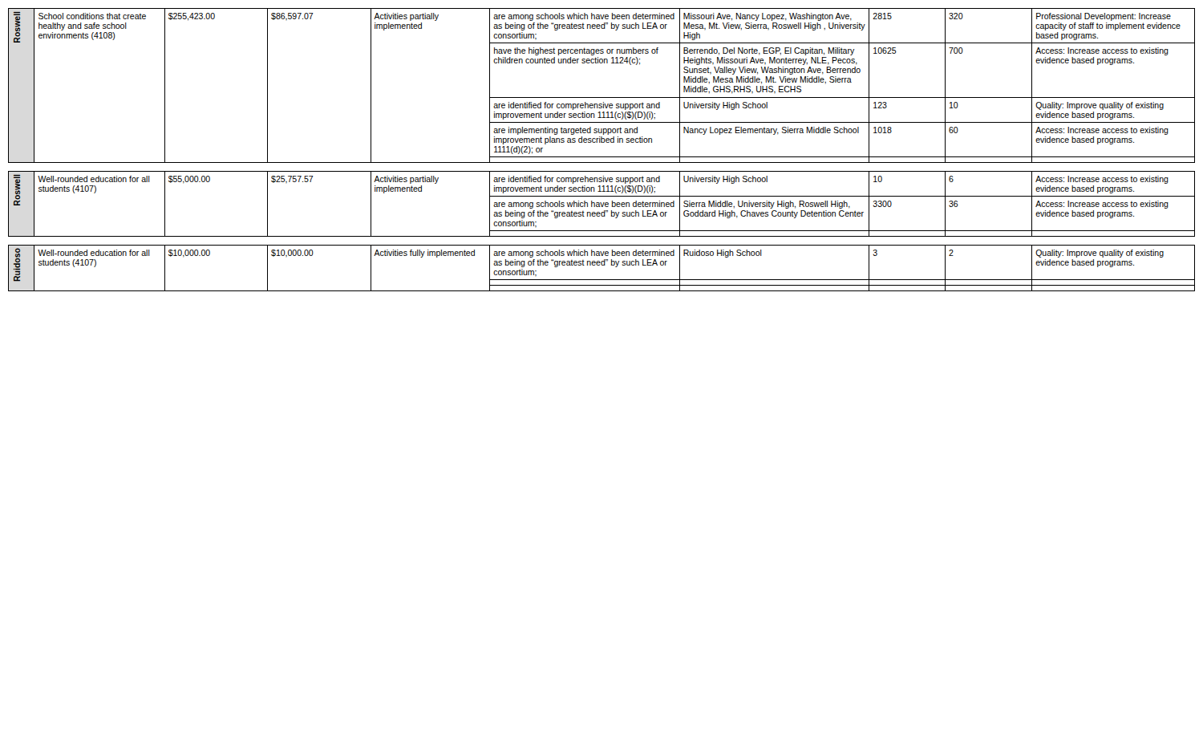| Roswell | School conditions that create healthy and safe school environments (4108) | $255,423.00 | $86,597.07 | Activities partially implemented | are among schools which have been determined as being of the “greatest need” by such LEA or consortium; | Missouri Ave, Nancy Lopez, Washington Ave, Mesa, Mt. View, Sierra, Roswell High , University High | 2815 | 320 | Professional Development: Increase capacity of staff to implement evidence based programs. |
| have the highest percentages or numbers of children counted under section 1124(c); | Berrendo, Del Norte, EGP, El Capitan, Military Heights, Missouri Ave, Monterrey, NLE, Pecos, Sunset, Valley View, Washington Ave, Berrendo Middle, Mesa Middle, Mt. View Middle, Sierra Middle, GHS,RHS, UHS, ECHS | 10625 | 700 | Access: Increase access to existing evidence based programs. |
| are identified for comprehensive support and improvement under section 1111(c)($)(D)(i); | University High School | 123 | 10 | Quality: Improve quality of existing evidence based programs. |
| are implementing targeted support and improvement plans as described in section 1111(d)(2); or | Nancy Lopez Elementary, Sierra Middle School | 1018 | 60 | Access: Increase access to existing evidence based programs. |
| Roswell | Well-rounded education for all students (4107) | $55,000.00 | $25,757.57 | Activities partially implemented | are identified for comprehensive support and improvement under section 1111(c)($)(D)(i); | University High School | 10 | 6 | Access: Increase access to existing evidence based programs. |
| are among schools which have been determined as being of the “greatest need” by such LEA or consortium; | Sierra Middle, University High, Roswell High, Goddard High, Chaves County Detention Center | 3300 | 36 | Access: Increase access to existing evidence based programs. |
| Ruidoso | Well-rounded education for all students (4107) | $10,000.00 | $10,000.00 | Activities fully implemented | are among schools which have been determined as being of the “greatest need” by such LEA or consortium; | Ruidoso High School | 3 | 2 | Quality: Improve quality of existing evidence based programs. |